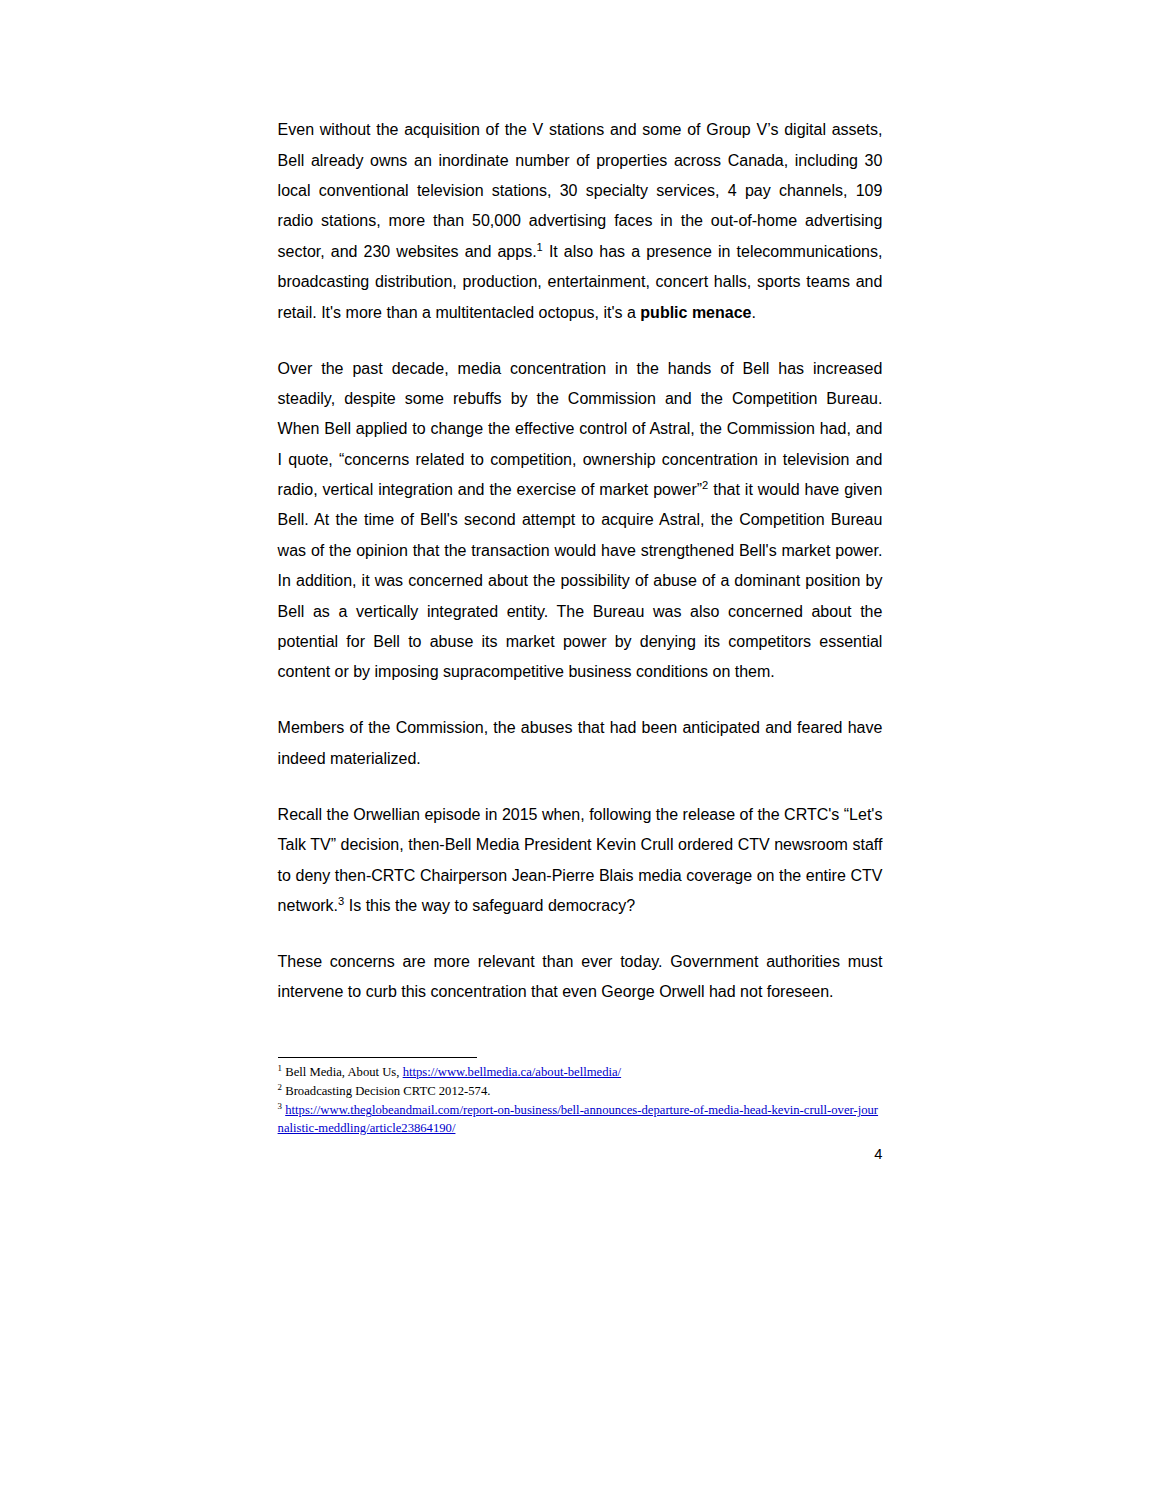Even without the acquisition of the V stations and some of Group V’s digital assets, Bell already owns an inordinate number of properties across Canada, including 30 local conventional television stations, 30 specialty services, 4 pay channels, 109 radio stations, more than 50,000 advertising faces in the out-of-home advertising sector, and 230 websites and apps.1 It also has a presence in telecommunications, broadcasting distribution, production, entertainment, concert halls, sports teams and retail. It's more than a multitentacled octopus, it's a public menace.
Over the past decade, media concentration in the hands of Bell has increased steadily, despite some rebuffs by the Commission and the Competition Bureau. When Bell applied to change the effective control of Astral, the Commission had, and I quote, “concerns related to competition, ownership concentration in television and radio, vertical integration and the exercise of market power”2 that it would have given Bell. At the time of Bell's second attempt to acquire Astral, the Competition Bureau was of the opinion that the transaction would have strengthened Bell's market power. In addition, it was concerned about the possibility of abuse of a dominant position by Bell as a vertically integrated entity. The Bureau was also concerned about the potential for Bell to abuse its market power by denying its competitors essential content or by imposing supracompetitive business conditions on them.
Members of the Commission, the abuses that had been anticipated and feared have indeed materialized.
Recall the Orwellian episode in 2015 when, following the release of the CRTC's “Let's Talk TV” decision, then-Bell Media President Kevin Crull ordered CTV newsroom staff to deny then-CRTC Chairperson Jean-Pierre Blais media coverage on the entire CTV network.3 Is this the way to safeguard democracy?
These concerns are more relevant than ever today. Government authorities must intervene to curb this concentration that even George Orwell had not foreseen.
1 Bell Media, About Us, https://www.bellmedia.ca/about-bellmedia/
2 Broadcasting Decision CRTC 2012-574.
3 https://www.theglobeandmail.com/report-on-business/bell-announces-departure-of-media-head-kevin-crull-over-journalistic-meddling/article23864190/
4